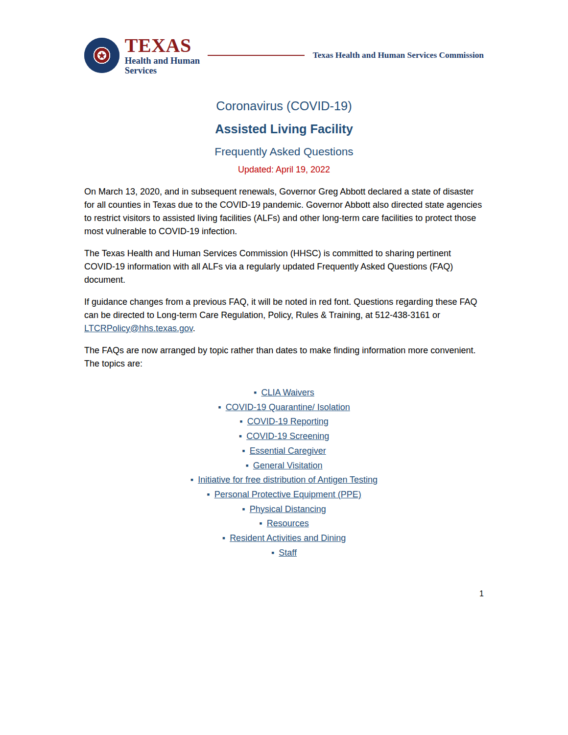TEXAS Health and Human Services
Texas Health and Human Services Commission
Coronavirus (COVID-19)
Assisted Living Facility
Frequently Asked Questions
Updated: April 19, 2022
On March 13, 2020, and in subsequent renewals, Governor Greg Abbott declared a state of disaster for all counties in Texas due to the COVID-19 pandemic. Governor Abbott also directed state agencies to restrict visitors to assisted living facilities (ALFs) and other long-term care facilities to protect those most vulnerable to COVID-19 infection.
The Texas Health and Human Services Commission (HHSC) is committed to sharing pertinent COVID-19 information with all ALFs via a regularly updated Frequently Asked Questions (FAQ) document.
If guidance changes from a previous FAQ, it will be noted in red font. Questions regarding these FAQ can be directed to Long-term Care Regulation, Policy, Rules & Training, at 512-438-3161 or LTCRPolicy@hhs.texas.gov.
The FAQs are now arranged by topic rather than dates to make finding information more convenient. The topics are:
▪CLIA Waivers
▪COVID-19 Quarantine/ Isolation
▪COVID-19 Reporting
▪COVID-19 Screening
▪Essential Caregiver
▪General Visitation
▪Initiative for free distribution of Antigen Testing
▪Personal Protective Equipment (PPE)
▪Physical Distancing
▪Resources
▪Resident Activities and Dining
▪Staff
1